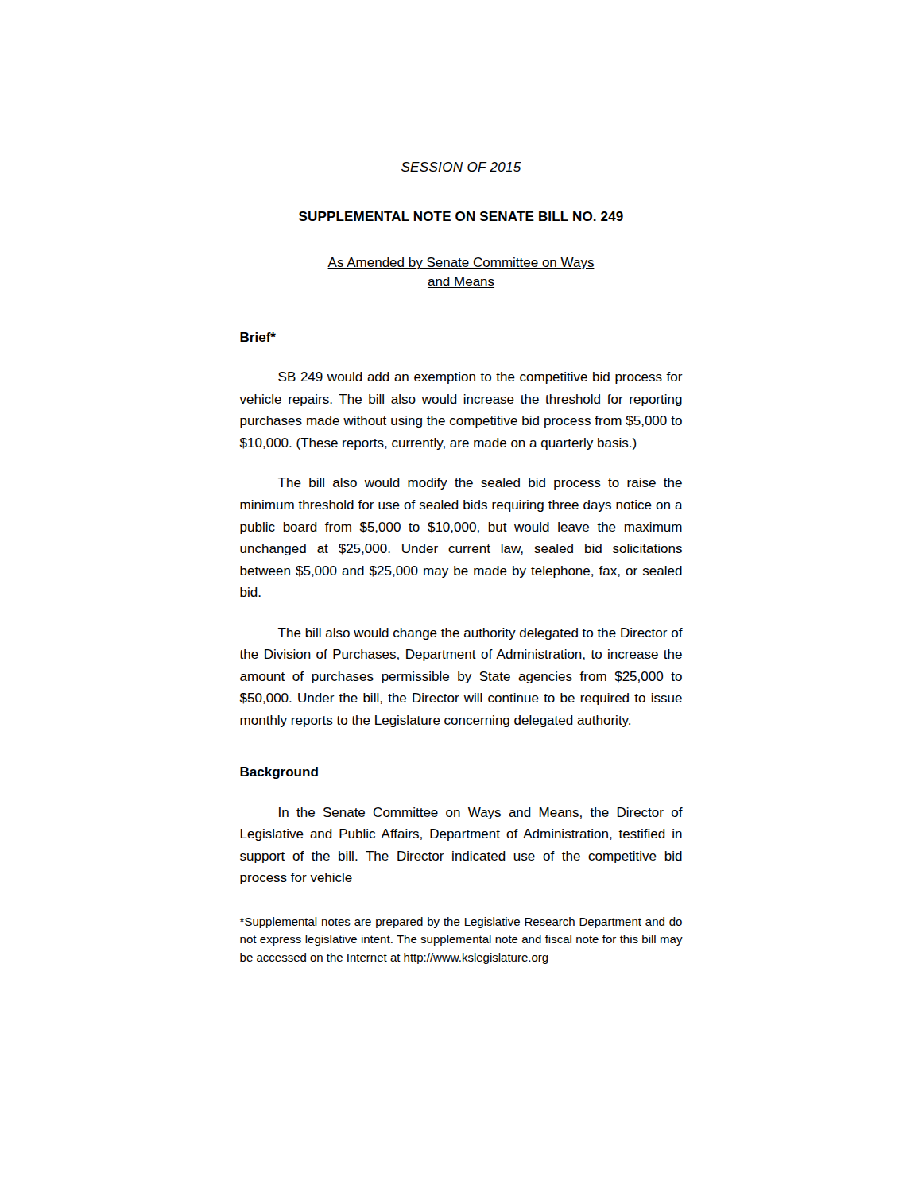SESSION OF 2015
SUPPLEMENTAL NOTE ON SENATE BILL NO. 249
As Amended by Senate Committee on Ways and Means
Brief*
SB 249 would add an exemption to the competitive bid process for vehicle repairs. The bill also would increase the threshold for reporting purchases made without using the competitive bid process from $5,000 to $10,000. (These reports, currently, are made on a quarterly basis.)
The bill also would modify the sealed bid process to raise the minimum threshold for use of sealed bids requiring three days notice on a public board from $5,000 to $10,000, but would leave the maximum unchanged at $25,000. Under current law, sealed bid solicitations between $5,000 and $25,000 may be made by telephone, fax, or sealed bid.
The bill also would change the authority delegated to the Director of the Division of Purchases, Department of Administration, to increase the amount of purchases permissible by State agencies from $25,000 to $50,000. Under the bill, the Director will continue to be required to issue monthly reports to the Legislature concerning delegated authority.
Background
In the Senate Committee on Ways and Means, the Director of Legislative and Public Affairs, Department of Administration, testified in support of the bill. The Director indicated use of the competitive bid process for vehicle
*Supplemental notes are prepared by the Legislative Research Department and do not express legislative intent. The supplemental note and fiscal note for this bill may be accessed on the Internet at http://www.kslegislature.org